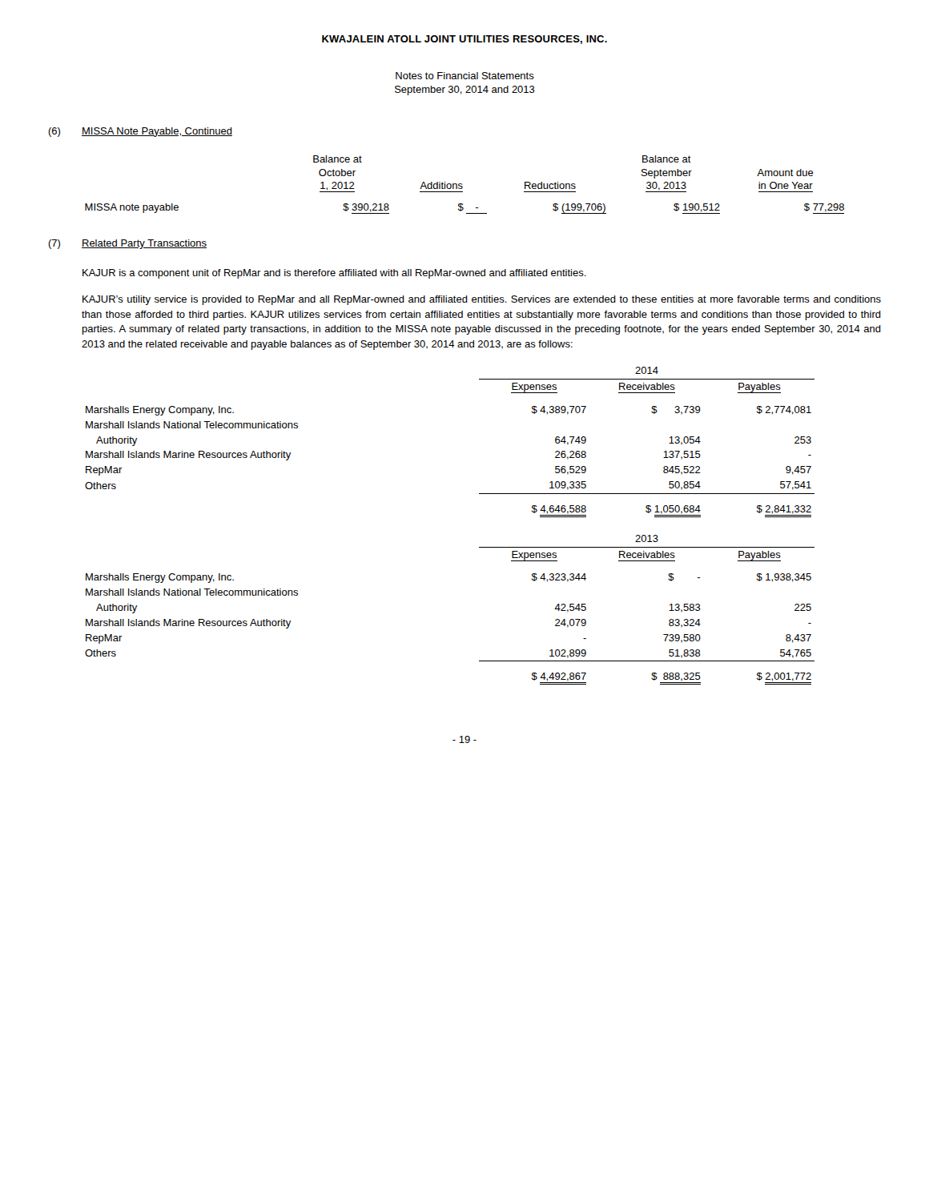KWAJALEIN ATOLL JOINT UTILITIES RESOURCES, INC.
Notes to Financial Statements
September 30, 2014 and 2013
(6) MISSA Note Payable, Continued
| | Balance at October 1, 2012 | Additions | Reductions | Balance at September 30, 2013 | Amount due in One Year |
| --- | --- | --- | --- | --- | --- |
| MISSA note payable | $ 390,218 | $ - | $ (199,706) | $ 190,512 | $ 77,298 |
(7) Related Party Transactions
KAJUR is a component unit of RepMar and is therefore affiliated with all RepMar-owned and affiliated entities.
KAJUR’s utility service is provided to RepMar and all RepMar-owned and affiliated entities. Services are extended to these entities at more favorable terms and conditions than those afforded to third parties. KAJUR utilizes services from certain affiliated entities at substantially more favorable terms and conditions than those provided to third parties. A summary of related party transactions, in addition to the MISSA note payable discussed in the preceding footnote, for the years ended September 30, 2014 and 2013 and the related receivable and payable balances as of September 30, 2014 and 2013, are as follows:
| | 2014 |
| | Expenses | Receivables | Payables |
| Marshalls Energy Company, Inc. | $ 4,389,707 | $ 3,739 | $ 2,774,081 |
| Marshall Islands National Telecommunications | | | |
| Authority | 64,749 | 13,054 | 253 |
| Marshall Islands Marine Resources Authority | 26,268 | 137,515 | - |
| RepMar | 56,529 | 845,522 | 9,457 |
| Others | 109,335 | 50,854 | 57,541 |
| | $ 4,646,588 | $ 1,050,684 | $ 2,841,332 |
| | 2013 |
| | Expenses | Receivables | Payables |
| Marshalls Energy Company, Inc. | $ 4,323,344 | $ - | $ 1,938,345 |
| Marshall Islands National Telecommunications | | | |
| Authority | 42,545 | 13,583 | 225 |
| Marshall Islands Marine Resources Authority | 24,079 | 83,324 | - |
| RepMar | - | 739,580 | 8,437 |
| Others | 102,899 | 51,838 | 54,765 |
| | $ 4,492,867 | $ 888,325 | $ 2,001,772 |
- 19 -